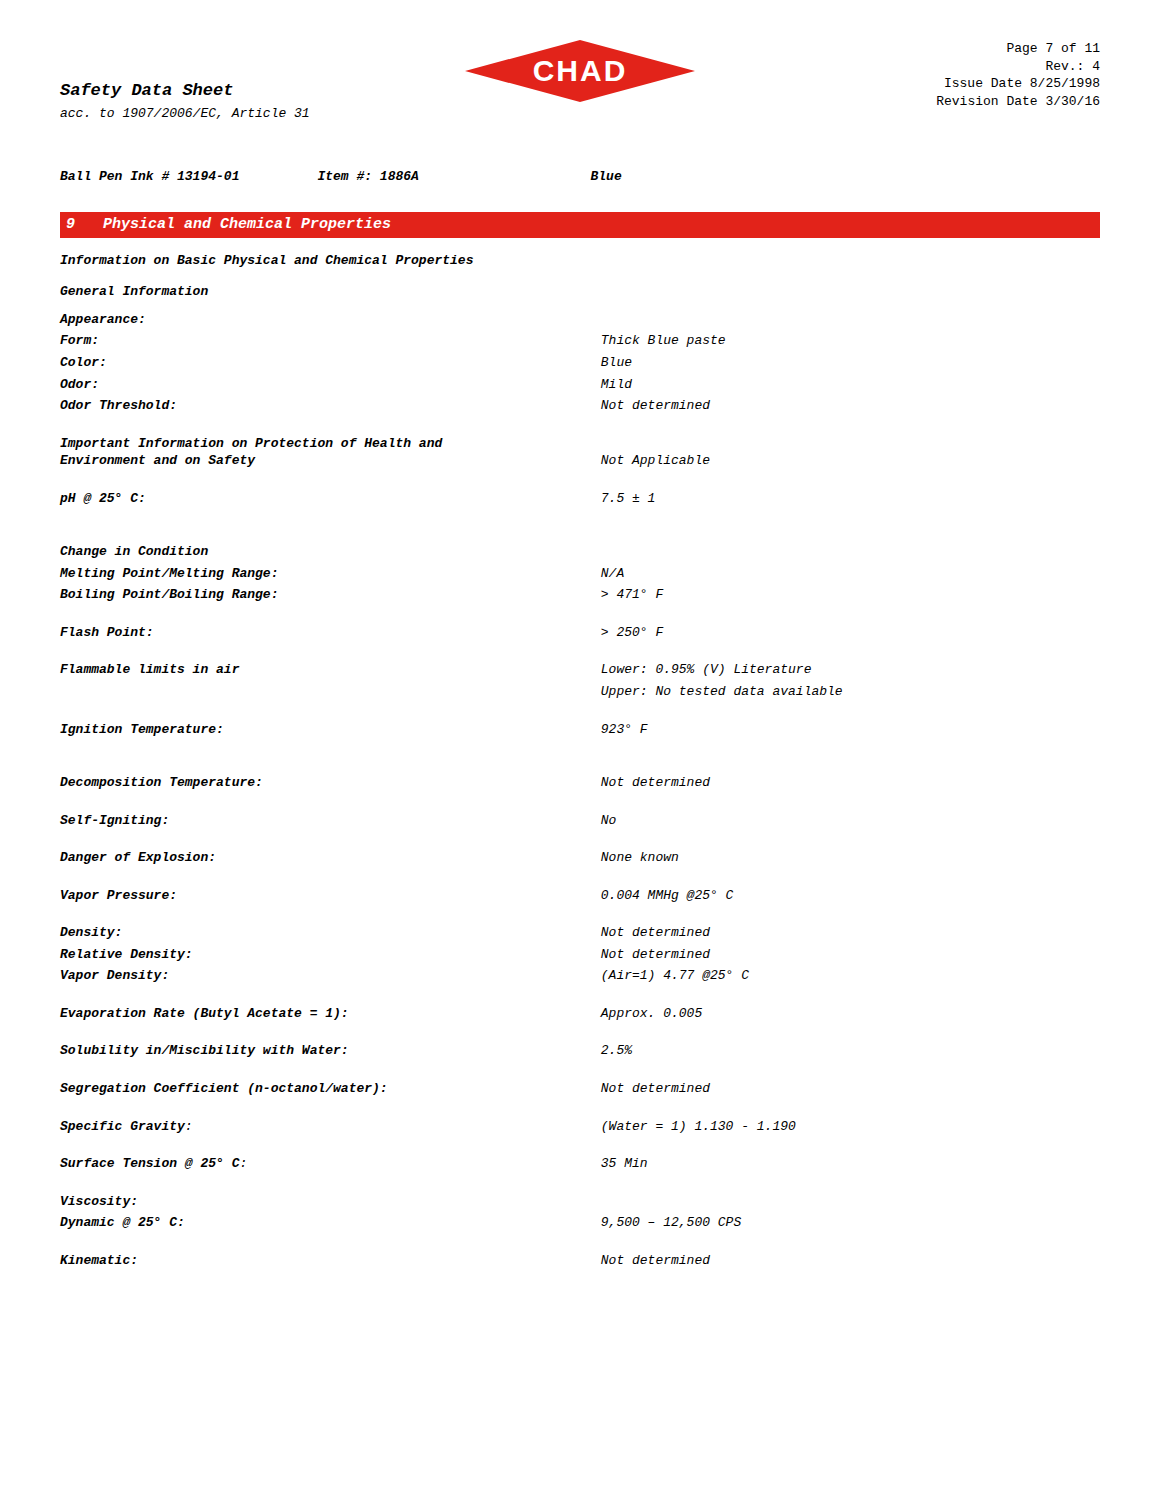Safety Data Sheet
acc. to 1907/2006/EC, Article 31
CHAD
Page 7 of 11
Rev.: 4
Issue Date 8/25/1998
Revision Date 3/30/16
Ball Pen Ink # 13194-01 Item #: 1886A Blue
9 Physical and Chemical Properties
Information on Basic Physical and Chemical Properties
General Information
| Appearance: | |
| Form: | Thick Blue paste |
| Color: | Blue |
| Odor: | Mild |
| Odor Threshold: | Not determined |
| Important Information on Protection of Health and Environment and on Safety | Not Applicable |
| pH @ 25° C: | 7.5 ± 1 |
| Change in Condition | |
| Melting Point/Melting Range: | N/A |
| Boiling Point/Boiling Range: | > 471° F |
| Flash Point: | > 250° F |
| Flammable limits in air | Lower: 0.95% (V) Literature |
| | Upper: No tested data available |
| Ignition Temperature: | 923° F |
| Decomposition Temperature: | Not determined |
| Self-Igniting: | No |
| Danger of Explosion: | None known |
| Vapor Pressure: | 0.004 MMHg @25° C |
| Density: | Not determined |
| Relative Density: | Not determined |
| Vapor Density: | (Air=1) 4.77 @25° C |
| Evaporation Rate (Butyl Acetate = 1): | Approx. 0.005 |
| Solubility in/Miscibility with Water: | 2.5% |
| Segregation Coefficient (n-octanol/water): | Not determined |
| Specific Gravity : | (Water = 1) 1.130 - 1.190 |
| Surface Tension @ 25° C : | 35 Min |
| Viscosity: | |
| Dynamic @ 25° C: | 9,500 – 12,500 CPS |
| Kinematic: | Not determined |